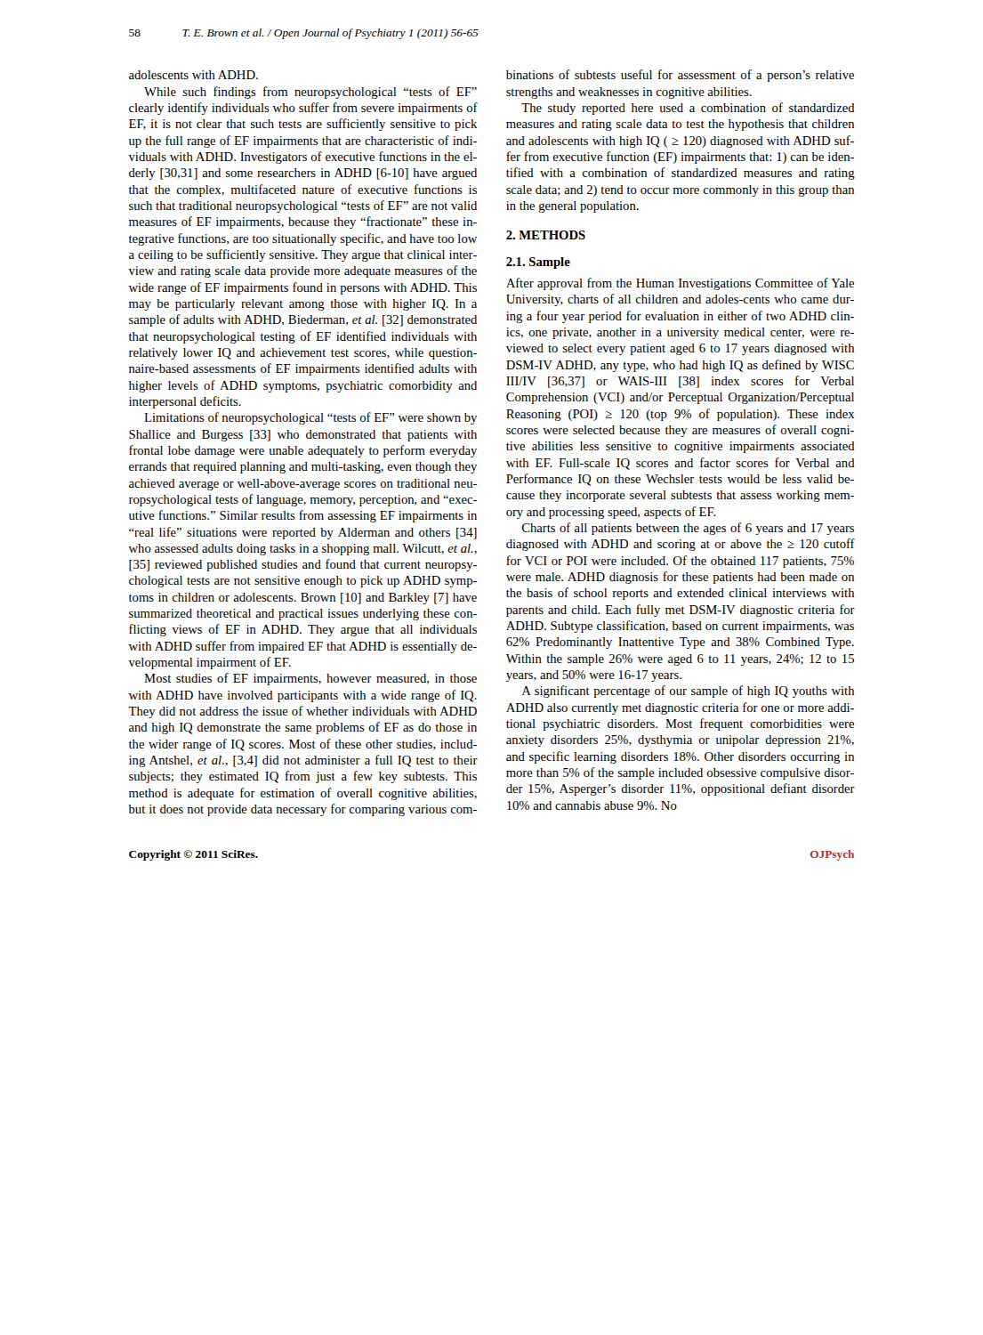58 T. E. Brown et al. / Open Journal of Psychiatry 1 (2011) 56-65
adolescents with ADHD.
While such findings from neuropsychological “tests of EF” clearly identify individuals who suffer from severe impairments of EF, it is not clear that such tests are sufficiently sensitive to pick up the full range of EF impairments that are characteristic of individuals with ADHD. Investigators of executive functions in the elderly [30,31] and some researchers in ADHD [6-10] have argued that the complex, multifaceted nature of executive functions is such that traditional neuropsychological “tests of EF” are not valid measures of EF impairments, because they “fractionate” these integrative functions, are too situationally specific, and have too low a ceiling to be sufficiently sensitive. They argue that clinical interview and rating scale data provide more adequate measures of the wide range of EF impairments found in persons with ADHD. This may be particularly relevant among those with higher IQ. In a sample of adults with ADHD, Biederman, et al. [32] demonstrated that neuropsychological testing of EF identified individuals with relatively lower IQ and achievement test scores, while questionnaire-based assessments of EF impairments identified adults with higher levels of ADHD symptoms, psychiatric comorbidity and interpersonal deficits.
Limitations of neuropsychological “tests of EF” were shown by Shallice and Burgess [33] who demonstrated that patients with frontal lobe damage were unable adequately to perform everyday errands that required planning and multi-tasking, even though they achieved average or well-above-average scores on traditional neuropsychological tests of language, memory, perception, and “executive functions.” Similar results from assessing EF impairments in “real life” situations were reported by Alderman and others [34] who assessed adults doing tasks in a shopping mall. Wilcutt, et al., [35] reviewed published studies and found that current neuropsychological tests are not sensitive enough to pick up ADHD symptoms in children or adolescents. Brown [10] and Barkley [7] have summarized theoretical and practical issues underlying these conflicting views of EF in ADHD. They argue that all individuals with ADHD suffer from impaired EF that ADHD is essentially developmental impairment of EF.
Most studies of EF impairments, however measured, in those with ADHD have involved participants with a wide range of IQ. They did not address the issue of whether individuals with ADHD and high IQ demonstrate the same problems of EF as do those in the wider range of IQ scores. Most of these other studies, including Antshel, et al., [3,4] did not administer a full IQ test to their subjects; they estimated IQ from just a few key subtests. This method is adequate for estimation of overall cognitive abilities, but it does not provide data necessary for comparing various combinations of subtests useful for assessment of a person’s relative strengths and weaknesses in cognitive abilities.
The study reported here used a combination of standardized measures and rating scale data to test the hypothesis that children and adolescents with high IQ ( ≥ 120) diagnosed with ADHD suffer from executive function (EF) impairments that: 1) can be identified with a combination of standardized measures and rating scale data; and 2) tend to occur more commonly in this group than in the general population.
2. METHODS
2.1. Sample
After approval from the Human Investigations Committee of Yale University, charts of all children and adoles-cents who came during a four year period for evaluation in either of two ADHD clinics, one private, another in a university medical center, were reviewed to select every patient aged 6 to 17 years diagnosed with DSM-IV ADHD, any type, who had high IQ as defined by WISC III/IV [36,37] or WAIS-III [38] index scores for Verbal Comprehension (VCI) and/or Perceptual Organization/Perceptual Reasoning (POI) ≥ 120 (top 9% of population). These index scores were selected because they are measures of overall cognitive abilities less sensitive to cognitive impairments associated with EF. Full-scale IQ scores and factor scores for Verbal and Performance IQ on these Wechsler tests would be less valid because they incorporate several subtests that assess working memory and processing speed, aspects of EF.
Charts of all patients between the ages of 6 years and 17 years diagnosed with ADHD and scoring at or above the ≥ 120 cutoff for VCI or POI were included. Of the obtained 117 patients, 75% were male. ADHD diagnosis for these patients had been made on the basis of school reports and extended clinical interviews with parents and child. Each fully met DSM-IV diagnostic criteria for ADHD. Subtype classification, based on current impairments, was 62% Predominantly Inattentive Type and 38% Combined Type. Within the sample 26% were aged 6 to 11 years, 24%; 12 to 15 years, and 50% were 16-17 years.
A significant percentage of our sample of high IQ youths with ADHD also currently met diagnostic criteria for one or more additional psychiatric disorders. Most frequent comorbidities were anxiety disorders 25%, dysthymia or unipolar depression 21%, and specific learning disorders 18%. Other disorders occurring in more than 5% of the sample included obsessive compulsive disorder 15%, Asperger’s disorder 11%, oppositional defiant disorder 10% and cannabis abuse 9%. No
Copyright © 2011 SciRes. OJPsych